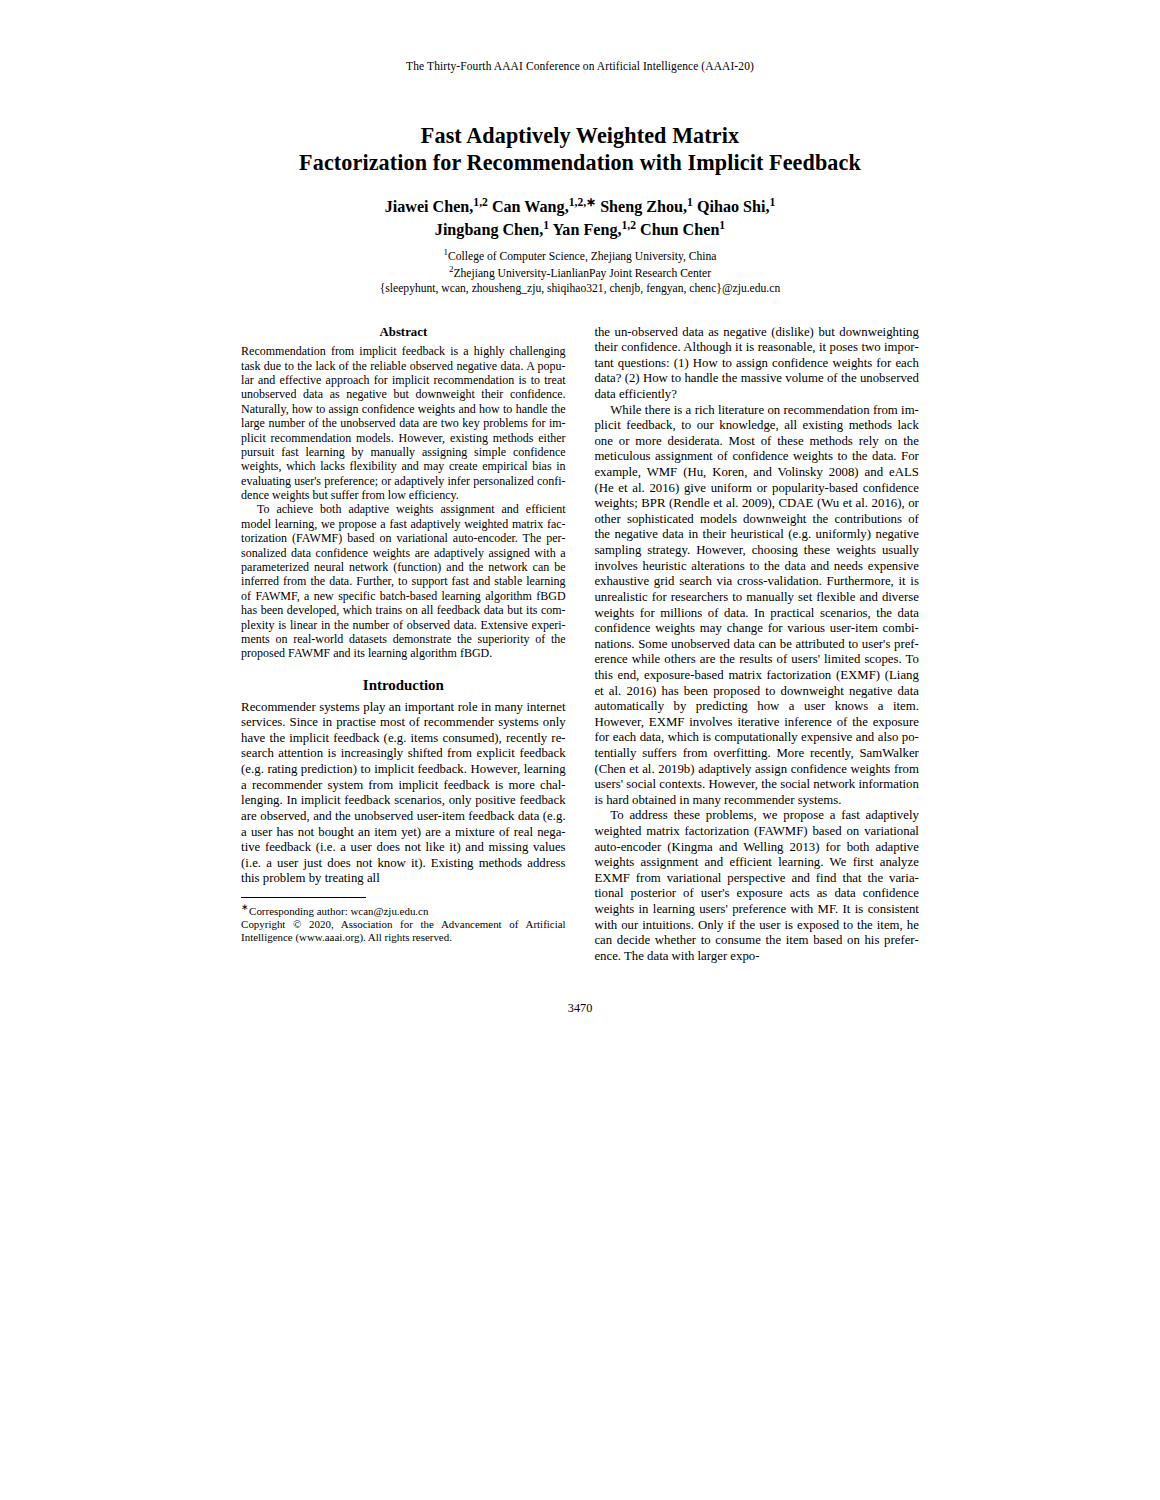The Thirty-Fourth AAAI Conference on Artificial Intelligence (AAAI-20)
Fast Adaptively Weighted Matrix
Factorization for Recommendation with Implicit Feedback
Jiawei Chen,1,2 Can Wang,1,2,∗ Sheng Zhou,1 Qihao Shi,1
Jingbang Chen,1 Yan Feng,1,2 Chun Chen1
1College of Computer Science, Zhejiang University, China
2Zhejiang University-LianlianPay Joint Research Center
{sleepyhunt, wcan, zhousheng_zju, shiqihao321, chenjb, fengyan, chenc}@zju.edu.cn
Abstract
Recommendation from implicit feedback is a highly challenging task due to the lack of the reliable observed negative data. A popular and effective approach for implicit recommendation is to treat unobserved data as negative but downweight their confidence. Naturally, how to assign confidence weights and how to handle the large number of the unobserved data are two key problems for implicit recommendation models. However, existing methods either pursuit fast learning by manually assigning simple confidence weights, which lacks flexibility and may create empirical bias in evaluating user's preference; or adaptively infer personalized confidence weights but suffer from low efficiency.
To achieve both adaptive weights assignment and efficient model learning, we propose a fast adaptively weighted matrix factorization (FAWMF) based on variational auto-encoder. The personalized data confidence weights are adaptively assigned with a parameterized neural network (function) and the network can be inferred from the data. Further, to support fast and stable learning of FAWMF, a new specific batch-based learning algorithm fBGD has been developed, which trains on all feedback data but its complexity is linear in the number of observed data. Extensive experiments on real-world datasets demonstrate the superiority of the proposed FAWMF and its learning algorithm fBGD.
Introduction
Recommender systems play an important role in many internet services. Since in practise most of recommender systems only have the implicit feedback (e.g. items consumed), recently research attention is increasingly shifted from explicit feedback (e.g. rating prediction) to implicit feedback. However, learning a recommender system from implicit feedback is more challenging. In implicit feedback scenarios, only positive feedback are observed, and the unobserved user-item feedback data (e.g. a user has not bought an item yet) are a mixture of real negative feedback (i.e. a user does not like it) and missing values (i.e. a user just does not know it). Existing methods address this problem by treating all
∗Corresponding author: wcan@zju.edu.cn
Copyright © 2020, Association for the Advancement of Artificial Intelligence (www.aaai.org). All rights reserved.
the un-observed data as negative (dislike) but downweighting their confidence. Although it is reasonable, it poses two important questions: (1) How to assign confidence weights for each data? (2) How to handle the massive volume of the unobserved data efficiently?
While there is a rich literature on recommendation from implicit feedback, to our knowledge, all existing methods lack one or more desiderata. Most of these methods rely on the meticulous assignment of confidence weights to the data. For example, WMF (Hu, Koren, and Volinsky 2008) and eALS (He et al. 2016) give uniform or popularity-based confidence weights; BPR (Rendle et al. 2009), CDAE (Wu et al. 2016), or other sophisticated models downweight the contributions of the negative data in their heuristical (e.g. uniformly) negative sampling strategy. However, choosing these weights usually involves heuristic alterations to the data and needs expensive exhaustive grid search via cross-validation. Furthermore, it is unrealistic for researchers to manually set flexible and diverse weights for millions of data. In practical scenarios, the data confidence weights may change for various user-item combinations. Some unobserved data can be attributed to user's preference while others are the results of users' limited scopes. To this end, exposure-based matrix factorization (EXMF) (Liang et al. 2016) has been proposed to downweight negative data automatically by predicting how a user knows a item. However, EXMF involves iterative inference of the exposure for each data, which is computationally expensive and also potentially suffers from overfitting. More recently, SamWalker (Chen et al. 2019b) adaptively assign confidence weights from users' social contexts. However, the social network information is hard obtained in many recommender systems.
To address these problems, we propose a fast adaptively weighted matrix factorization (FAWMF) based on variational auto-encoder (Kingma and Welling 2013) for both adaptive weights assignment and efficient learning. We first analyze EXMF from variational perspective and find that the variational posterior of user's exposure acts as data confidence weights in learning users' preference with MF. It is consistent with our intuitions. Only if the user is exposed to the item, he can decide whether to consume the item based on his preference. The data with larger expo-
3470